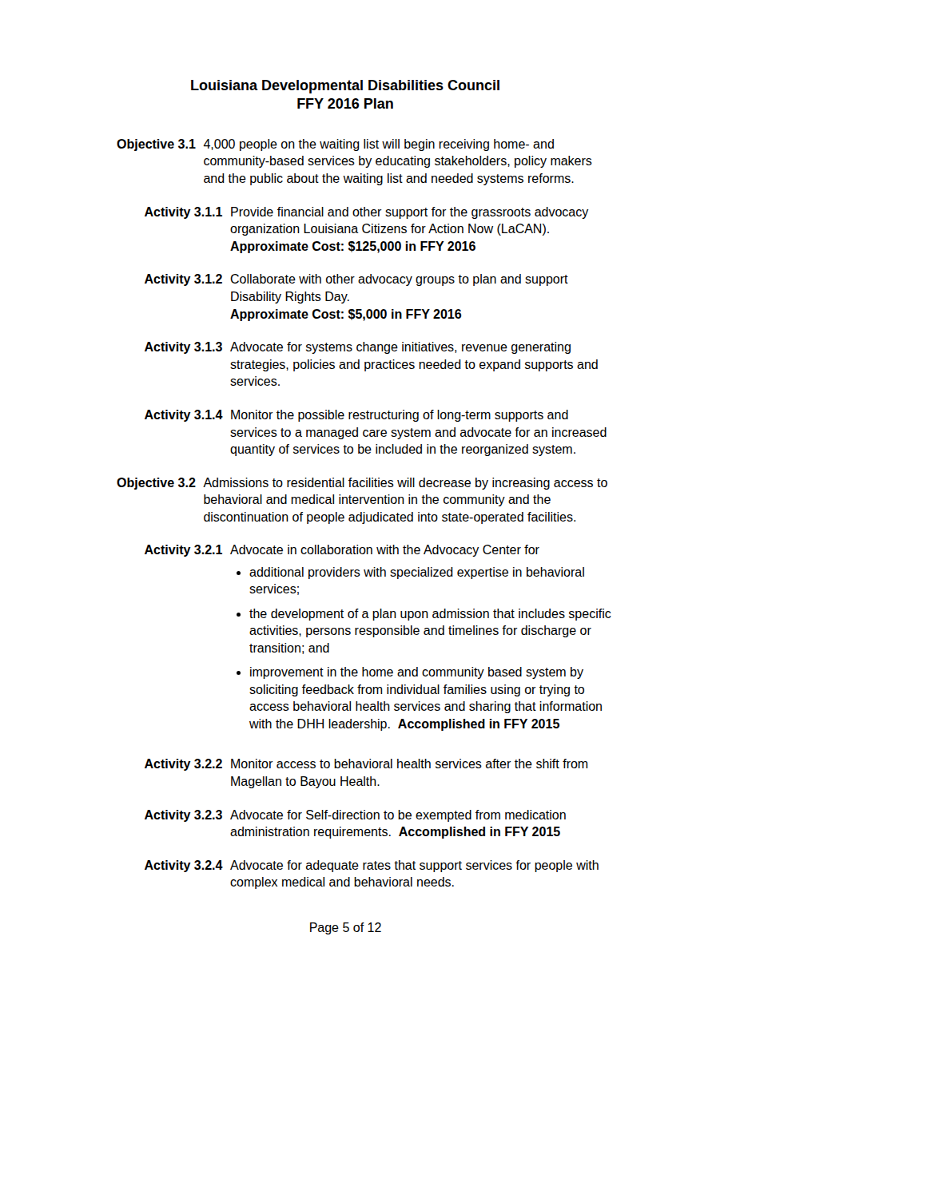Louisiana Developmental Disabilities Council
FFY 2016 Plan
Objective 3.1
4,000 people on the waiting list will begin receiving home- and community-based services by educating stakeholders, policy makers and the public about the waiting list and needed systems reforms.
Activity 3.1.1
Provide financial and other support for the grassroots advocacy organization Louisiana Citizens for Action Now (LaCAN). Approximate Cost: $125,000 in FFY 2016
Activity 3.1.2
Collaborate with other advocacy groups to plan and support Disability Rights Day. Approximate Cost: $5,000 in FFY 2016
Activity 3.1.3
Advocate for systems change initiatives, revenue generating strategies, policies and practices needed to expand supports and services.
Activity 3.1.4
Monitor the possible restructuring of long-term supports and services to a managed care system and advocate for an increased quantity of services to be included in the reorganized system.
Objective 3.2
Admissions to residential facilities will decrease by increasing access to behavioral and medical intervention in the community and the discontinuation of people adjudicated into state-operated facilities.
Activity 3.2.1
Advocate in collaboration with the Advocacy Center for
additional providers with specialized expertise in behavioral services;
the development of a plan upon admission that includes specific activities, persons responsible and timelines for discharge or transition; and
improvement in the home and community based system by soliciting feedback from individual families using or trying to access behavioral health services and sharing that information with the DHH leadership. Accomplished in FFY 2015
Activity 3.2.2
Monitor access to behavioral health services after the shift from Magellan to Bayou Health.
Activity 3.2.3
Advocate for Self-direction to be exempted from medication administration requirements. Accomplished in FFY 2015
Activity 3.2.4
Advocate for adequate rates that support services for people with complex medical and behavioral needs.
Page 5 of 12